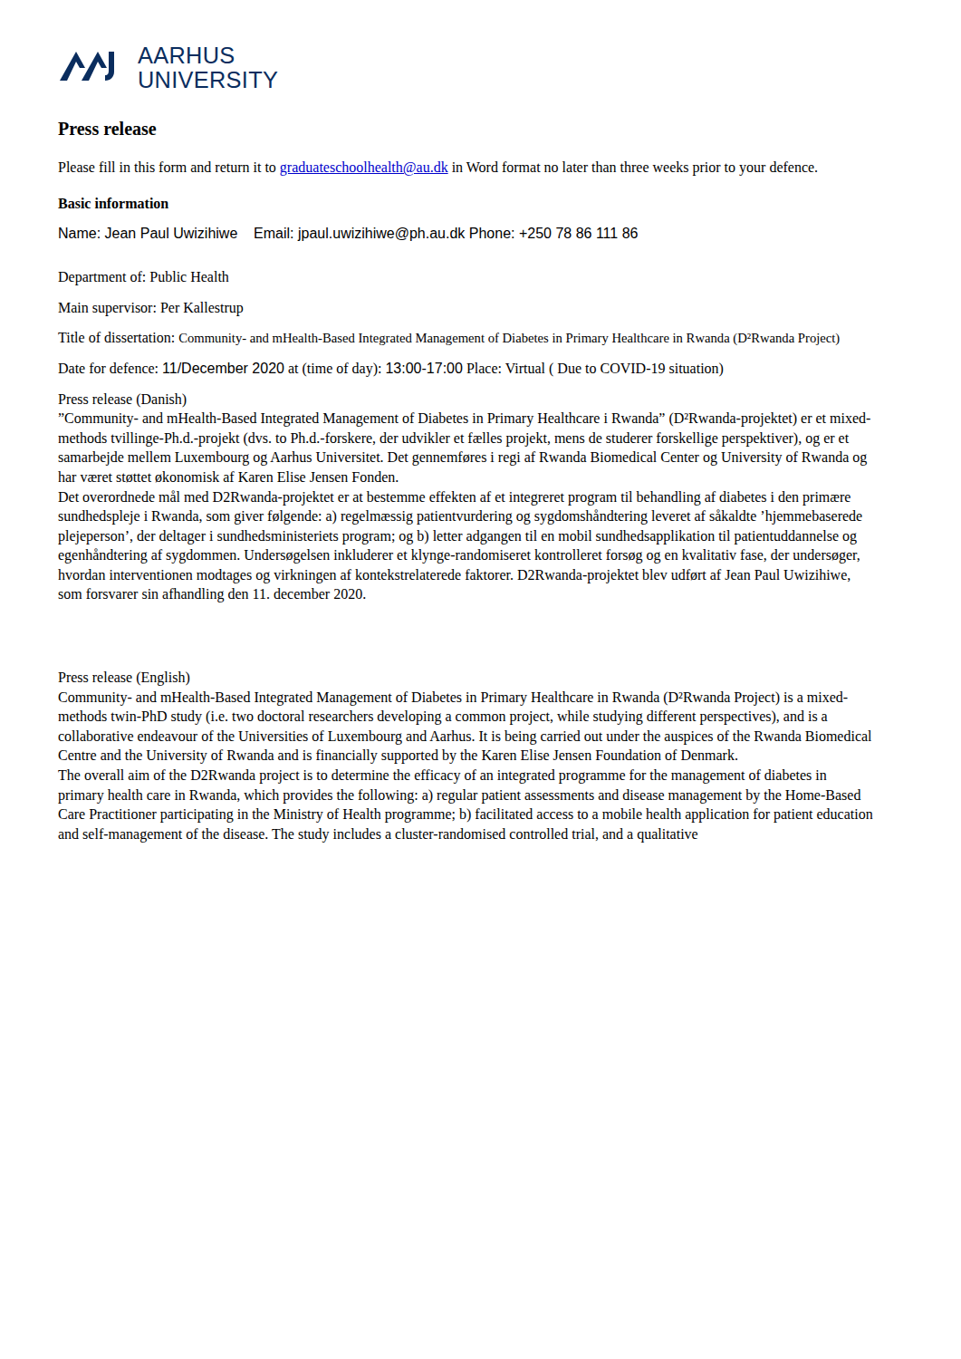AARHUS UNIVERSITY
Press release
Please fill in this form and return it to graduateschoolhealth@au.dk in Word format no later than three weeks prior to your defence.
Basic information
Name: Jean Paul Uwizihiwe Email: jpaul.uwizihiwe@ph.au.dk Phone: +250 78 86 111 86
Department of: Public Health
Main supervisor: Per Kallestrup
Title of dissertation: Community- and mHealth-Based Integrated Management of Diabetes in Primary Healthcare in Rwanda (D²Rwanda Project)
Date for defence: 11/December 2020 at (time of day): 13:00-17:00 Place: Virtual ( Due to COVID-19 situation)
Press release (Danish)
”Community- and mHealth-Based Integrated Management of Diabetes in Primary Healthcare i Rwanda” (D²Rwanda-projektet) er et mixed-methods tvillinge-Ph.d.-projekt (dvs. to Ph.d.-forskere, der udvikler et fælles projekt, mens de studerer forskellige perspektiver), og er et samarbejde mellem Luxembourg og Aarhus Universitet. Det gennemføres i regi af Rwanda Biomedical Center og University of Rwanda og har været støttet økonomisk af Karen Elise Jensen Fonden.
Det overordnede mål med D2Rwanda-projektet er at bestemme effekten af et integreret program til behandling af diabetes i den primære sundhedspleje i Rwanda, som giver følgende: a) regelmæssig patientvurdering og sygdomshåndtering leveret af såkaldte ’hjemmebaserede plejeperson’, der deltager i sundhedsministeriets program; og b) letter adgangen til en mobil sundhedsapplikation til patientuddannelse og egenhåndtering af sygdommen. Undersøgelsen inkluderer et klynge-randomiseret kontrolleret forsøg og en kvalitativ fase, der undersøger, hvordan interventionen modtages og virkningen af kontekstrelaterede faktorer. D2Rwanda-projektet blev udført af Jean Paul Uwizihiwe, som forsvarer sin afhandling den 11. december 2020.
Press release (English)
Community- and mHealth-Based Integrated Management of Diabetes in Primary Healthcare in Rwanda (D²Rwanda Project) is a mixed-methods twin-PhD study (i.e. two doctoral researchers developing a common project, while studying different perspectives), and is a collaborative endeavour of the Universities of Luxembourg and Aarhus. It is being carried out under the auspices of the Rwanda Biomedical Centre and the University of Rwanda and is financially supported by the Karen Elise Jensen Foundation of Denmark.
The overall aim of the D2Rwanda project is to determine the efficacy of an integrated programme for the management of diabetes in primary health care in Rwanda, which provides the following: a) regular patient assessments and disease management by the Home-Based Care Practitioner participating in the Ministry of Health programme; b) facilitated access to a mobile health application for patient education and self-management of the disease. The study includes a cluster-randomised controlled trial, and a qualitative